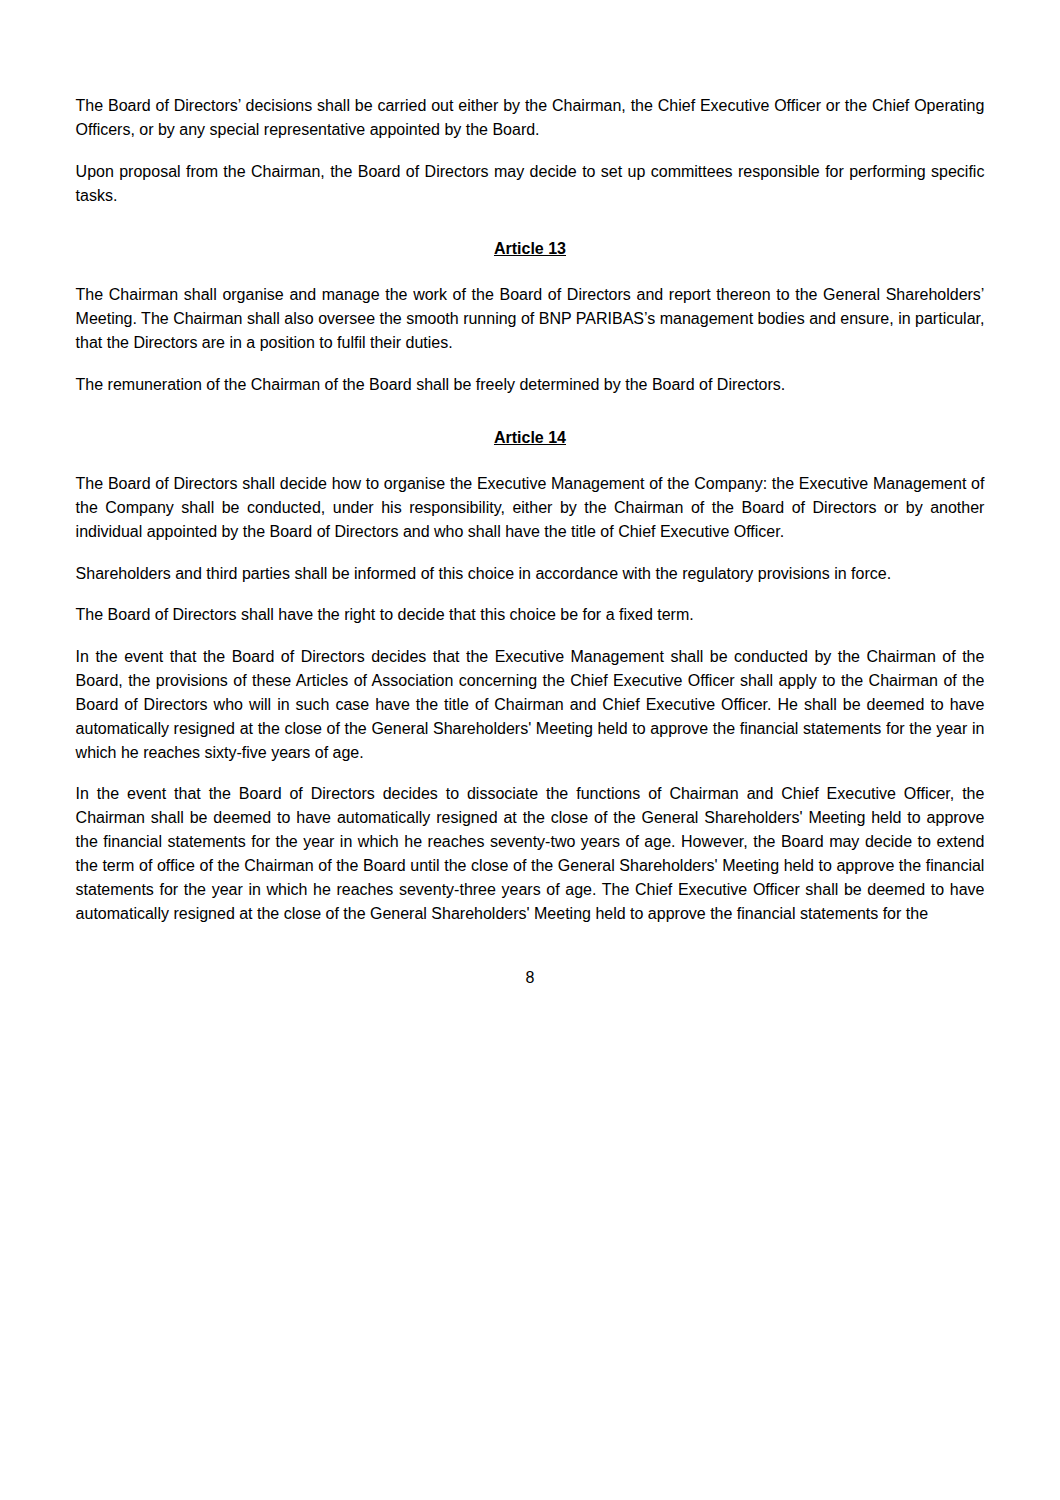The Board of Directors’ decisions shall be carried out either by the Chairman, the Chief Executive Officer or the Chief Operating Officers, or by any special representative appointed by the Board.
Upon proposal from the Chairman, the Board of Directors may decide to set up committees responsible for performing specific tasks.
Article 13
The Chairman shall organise and manage the work of the Board of Directors and report thereon to the General Shareholders’ Meeting. The Chairman shall also oversee the smooth running of BNP PARIBAS’s management bodies and ensure, in particular, that the Directors are in a position to fulfil their duties.
The remuneration of the Chairman of the Board shall be freely determined by the Board of Directors.
Article 14
The Board of Directors shall decide how to organise the Executive Management of the Company: the Executive Management of the Company shall be conducted, under his responsibility, either by the Chairman of the Board of Directors or by another individual appointed by the Board of Directors and who shall have the title of Chief Executive Officer.
Shareholders and third parties shall be informed of this choice in accordance with the regulatory provisions in force.
The Board of Directors shall have the right to decide that this choice be for a fixed term.
In the event that the Board of Directors decides that the Executive Management shall be conducted by the Chairman of the Board, the provisions of these Articles of Association concerning the Chief Executive Officer shall apply to the Chairman of the Board of Directors who will in such case have the title of Chairman and Chief Executive Officer. He shall be deemed to have automatically resigned at the close of the General Shareholders' Meeting held to approve the financial statements for the year in which he reaches sixty-five years of age.
In the event that the Board of Directors decides to dissociate the functions of Chairman and Chief Executive Officer, the Chairman shall be deemed to have automatically resigned at the close of the General Shareholders' Meeting held to approve the financial statements for the year in which he reaches seventy-two years of age. However, the Board may decide to extend the term of office of the Chairman of the Board until the close of the General Shareholders' Meeting held to approve the financial statements for the year in which he reaches seventy-three years of age. The Chief Executive Officer shall be deemed to have automatically resigned at the close of the General Shareholders' Meeting held to approve the financial statements for the
8